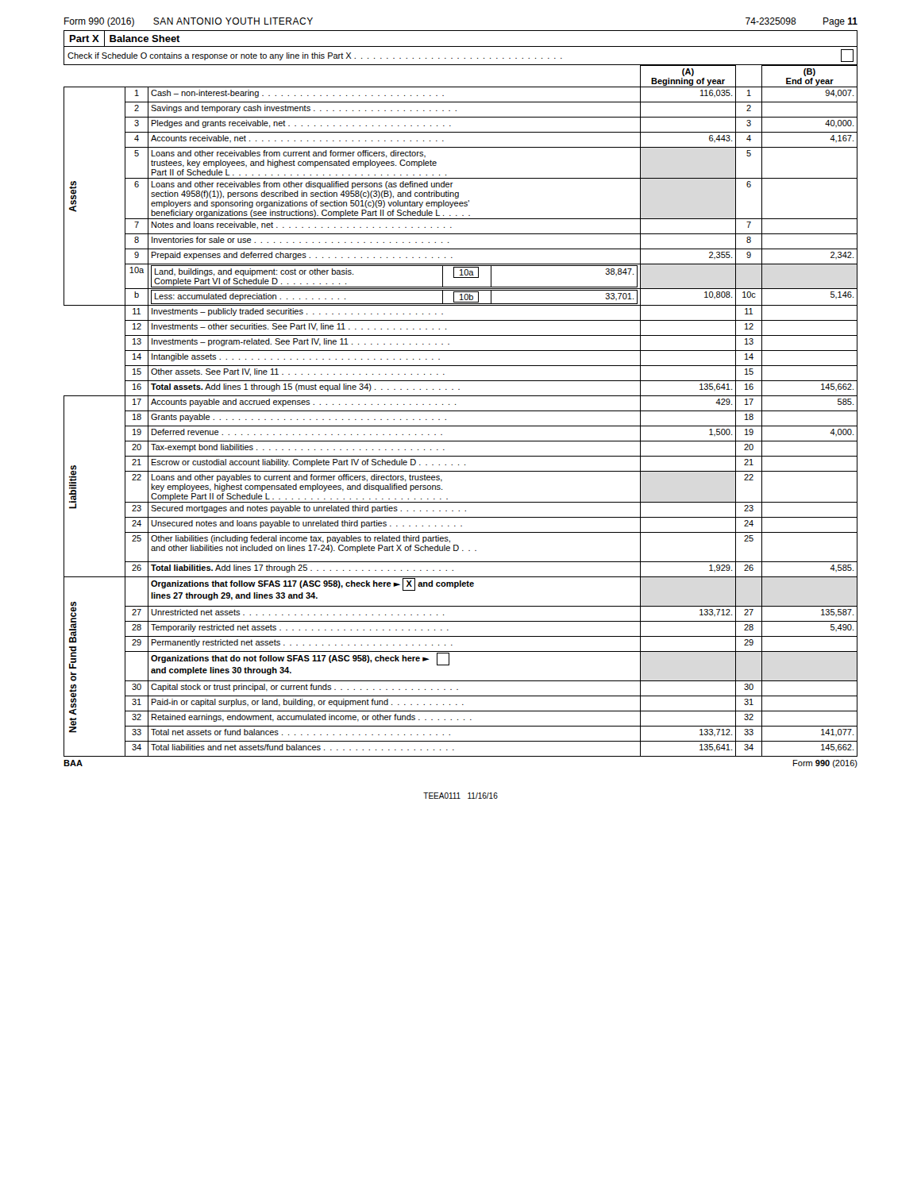Form 990 (2016) SAN ANTONIO YOUTH LITERACY
74-2325098 Page 11
Part X
Balance Sheet
Check if Schedule O contains a response or note to any line in this Part X . . . . . . . . . . . . . . . . . . . . . . . . . . . . . . . . .
| | | | (A) Beginning of year | | (B) End of year |
| Assets | 1 | Cash – non-interest-bearing . . . . . . . . . . . . . . . . . . . . . . . . . . . . . | 116,035. | 1 | 94,007. |
| 2 | Savings and temporary cash investments . . . . . . . . . . . . . . . . . . . . . . . | | 2 | |
| 3 | Pledges and grants receivable, net . . . . . . . . . . . . . . . . . . . . . . . . . . | | 3 | 40,000. |
| 4 | Accounts receivable, net . . . . . . . . . . . . . . . . . . . . . . . . . . . . . . . | 6,443. | 4 | 4,167. |
| 5 | Loans and other receivables from current and former officers, directors, trustees, key employees, and highest compensated employees. Complete Part II of Schedule L . . . . . . . . . . . . . . . . . . . . . . . . . . . . . . . . . . | | 5 | |
| 6 | Loans and other receivables from other disqualified persons (as defined under section 4958(f)(1)), persons described in section 4958(c)(3)(B), and contributing employers and sponsoring organizations of section 501(c)(9) voluntary employees' beneficiary organizations (see instructions). Complete Part II of Schedule L . . . . . | | 6 | |
| 7 | Notes and loans receivable, net . . . . . . . . . . . . . . . . . . . . . . . . . . . . | | 7 | |
| 8 | Inventories for sale or use . . . . . . . . . . . . . . . . . . . . . . . . . . . . . . . | | 8 | |
| 9 | Prepaid expenses and deferred charges . . . . . . . . . . . . . . . . . . . . . . . | 2,355. | 9 | 2,342. |
| 10a | / Land, buildings, and equipment: cost or other basis. Complete Part VI of Schedule D . . . . . . . . . . . / 10a / 38,847. / | | | |
| b | / Less: accumulated depreciation . . . . . . . . . . . / 10b / 33,701. / | 10,808. | 10c | 5,146. |
| | 11 | Investments – publicly traded securities . . . . . . . . . . . . . . . . . . . . . . | | 11 | |
| | 12 | Investments – other securities. See Part IV, line 11 . . . . . . . . . . . . . . . . | | 12 | |
| | 13 | Investments – program-related. See Part IV, line 11 . . . . . . . . . . . . . . . . | | 13 | |
| | 14 | Intangible assets . . . . . . . . . . . . . . . . . . . . . . . . . . . . . . . . . . . | | 14 | |
| | 15 | Other assets. See Part IV, line 11 . . . . . . . . . . . . . . . . . . . . . . . . . . | | 15 | |
| | 16 | Total assets. Add lines 1 through 15 (must equal line 34) . . . . . . . . . . . . . . | 135,641. | 16 | 145,662. |
| Liabilities | 17 | Accounts payable and accrued expenses . . . . . . . . . . . . . . . . . . . . . . . | 429. | 17 | 585. |
| 18 | Grants payable . . . . . . . . . . . . . . . . . . . . . . . . . . . . . . . . . . . . . | | 18 | |
| 19 | Deferred revenue . . . . . . . . . . . . . . . . . . . . . . . . . . . . . . . . . . . | 1,500. | 19 | 4,000. |
| 20 | Tax-exempt bond liabilities . . . . . . . . . . . . . . . . . . . . . . . . . . . . . . | | 20 | |
| 21 | Escrow or custodial account liability. Complete Part IV of Schedule D . . . . . . . . | | 21 | |
| 22 | Loans and other payables to current and former officers, directors, trustees, key employees, highest compensated employees, and disqualified persons. Complete Part II of Schedule L . . . . . . . . . . . . . . . . . . . . . . . . . . . . | | 22 | |
| 23 | Secured mortgages and notes payable to unrelated third parties . . . . . . . . . . . | | 23 | |
| 24 | Unsecured notes and loans payable to unrelated third parties . . . . . . . . . . . . | | 24 | |
| 25 | Other liabilities (including federal income tax, payables to related third parties, and other liabilities not included on lines 17-24). Complete Part X of Schedule D . . . | | 25 | |
| 26 | Total liabilities. Add lines 17 through 25 . . . . . . . . . . . . . . . . . . . . . . . | 1,929. | 26 | 4,585. |
| Net Assets or Fund Balances | | Organizations that follow SFAS 117 (ASC 958), check here ► X and complete lines 27 through 29, and lines 33 and 34. | | | |
| 27 | Unrestricted net assets . . . . . . . . . . . . . . . . . . . . . . . . . . . . . . . . | 133,712. | 27 | 135,587. |
| 28 | Temporarily restricted net assets . . . . . . . . . . . . . . . . . . . . . . . . . . . | | 28 | 5,490. |
| 29 | Permanently restricted net assets . . . . . . . . . . . . . . . . . . . . . . . . . . . | | 29 | |
| | Organizations that do not follow SFAS 117 (ASC 958), check here ► and complete lines 30 through 34. | | | |
| 30 | Capital stock or trust principal, or current funds . . . . . . . . . . . . . . . . . . . . | | 30 | |
| 31 | Paid-in or capital surplus, or land, building, or equipment fund . . . . . . . . . . . . | | 31 | |
| 32 | Retained earnings, endowment, accumulated income, or other funds . . . . . . . . . | | 32 | |
| 33 | Total net assets or fund balances . . . . . . . . . . . . . . . . . . . . . . . . . . . | 133,712. | 33 | 141,077. |
| 34 | Total liabilities and net assets/fund balances . . . . . . . . . . . . . . . . . . . . . | 135,641. | 34 | 145,662. |
BAA
Form 990 (2016)
TEEA0111 11/16/16